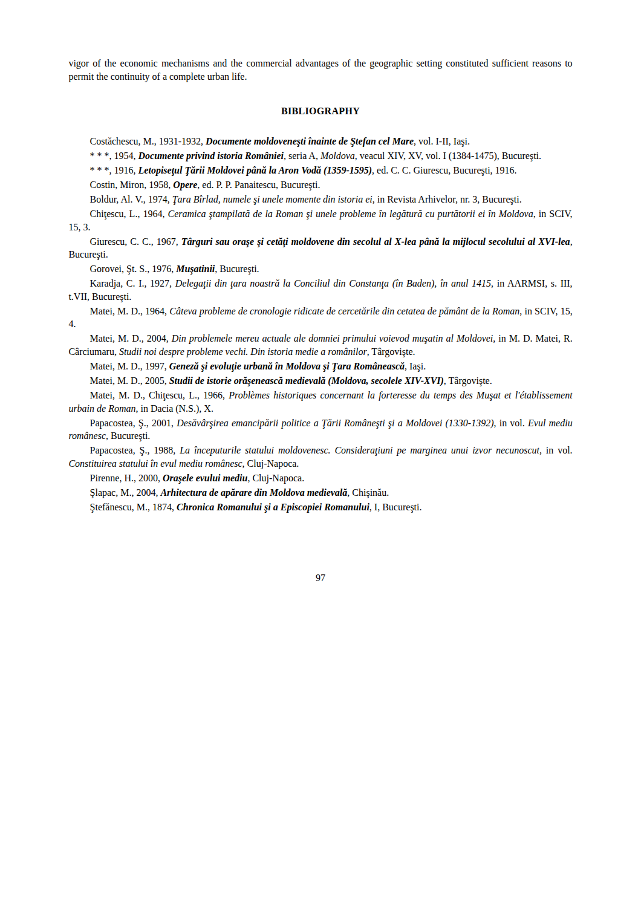vigor of the economic mechanisms and the commercial advantages of the geographic setting constituted sufficient reasons to permit the continuity of a complete urban life.
BIBLIOGRAPHY
Costăchescu, M., 1931-1932, Documente moldoveneşti înainte de Ştefan cel Mare, vol. I-II, Iaşi.
* * *, 1954, Documente privind istoria României, seria A, Moldova, veacul XIV, XV, vol. I (1384-1475), Bucureşti.
* * *, 1916, Letopiseţul Ţării Moldovei până la Aron Vodă (1359-1595), ed. C. C. Giurescu, Bucureşti, 1916.
Costin, Miron, 1958, Opere, ed. P. P. Panaitescu, Bucureşti.
Boldur, Al. V., 1974, Ţara Bîrlad, numele şi unele momente din istoria ei, in Revista Arhivelor, nr. 3, Bucureşti.
Chiţescu, L., 1964, Ceramica ştampilată de la Roman şi unele probleme în legătură cu purtătorii ei în Moldova, in SCIV, 15, 3.
Giurescu, C. C., 1967, Târguri sau oraşe şi cetăţi moldovene din secolul al X-lea până la mijlocul secolului al XVI-lea, Bucureşti.
Gorovei, Şt. S., 1976, Muşatinii, Bucureşti.
Karadja, C. I., 1927, Delegaţii din ţara noastră la Conciliul din Constanţa (în Baden), în anul 1415, in AARMSI, s. III, t.VII, Bucureşti.
Matei, M. D., 1964, Câteva probleme de cronologie ridicate de cercetările din cetatea de pământ de la Roman, in SCIV, 15, 4.
Matei, M. D., 2004, Din problemele mereu actuale ale domniei primului voievod muşatin al Moldovei, in M. D. Matei, R. Cârciumaru, Studii noi despre probleme vechi. Din istoria medie a românilor, Târgovişte.
Matei, M. D., 1997, Geneză şi evoluţie urbană în Moldova şi Ţara Românească, Iaşi.
Matei, M. D., 2005, Studii de istorie orăşenească medievală (Moldova, secolele XIV-XVI), Târgovişte.
Matei, M. D., Chiţescu, L., 1966, Problèmes historiques concernant la forteresse du temps des Muşat et l'établissement urbain de Roman, in Dacia (N.S.), X.
Papacostea, Ş., 2001, Desăvârşirea emancipării politice a Ţării Româneşti şi a Moldovei (1330-1392), in vol. Evul mediu românesc, Bucureşti.
Papacostea, Ş., 1988, La începuturile statului moldovenesc. Consideraţiuni pe marginea unui izvor necunoscut, in vol. Constituirea statului în evul mediu românesc, Cluj-Napoca.
Pirenne, H., 2000, Oraşele evului mediu, Cluj-Napoca.
Şlapac, M., 2004, Arhitectura de apărare din Moldova medievală, Chişinău.
Ştefănescu, M., 1874, Chronica Romanului şi a Episcopiei Romanului, I, Bucureşti.
97